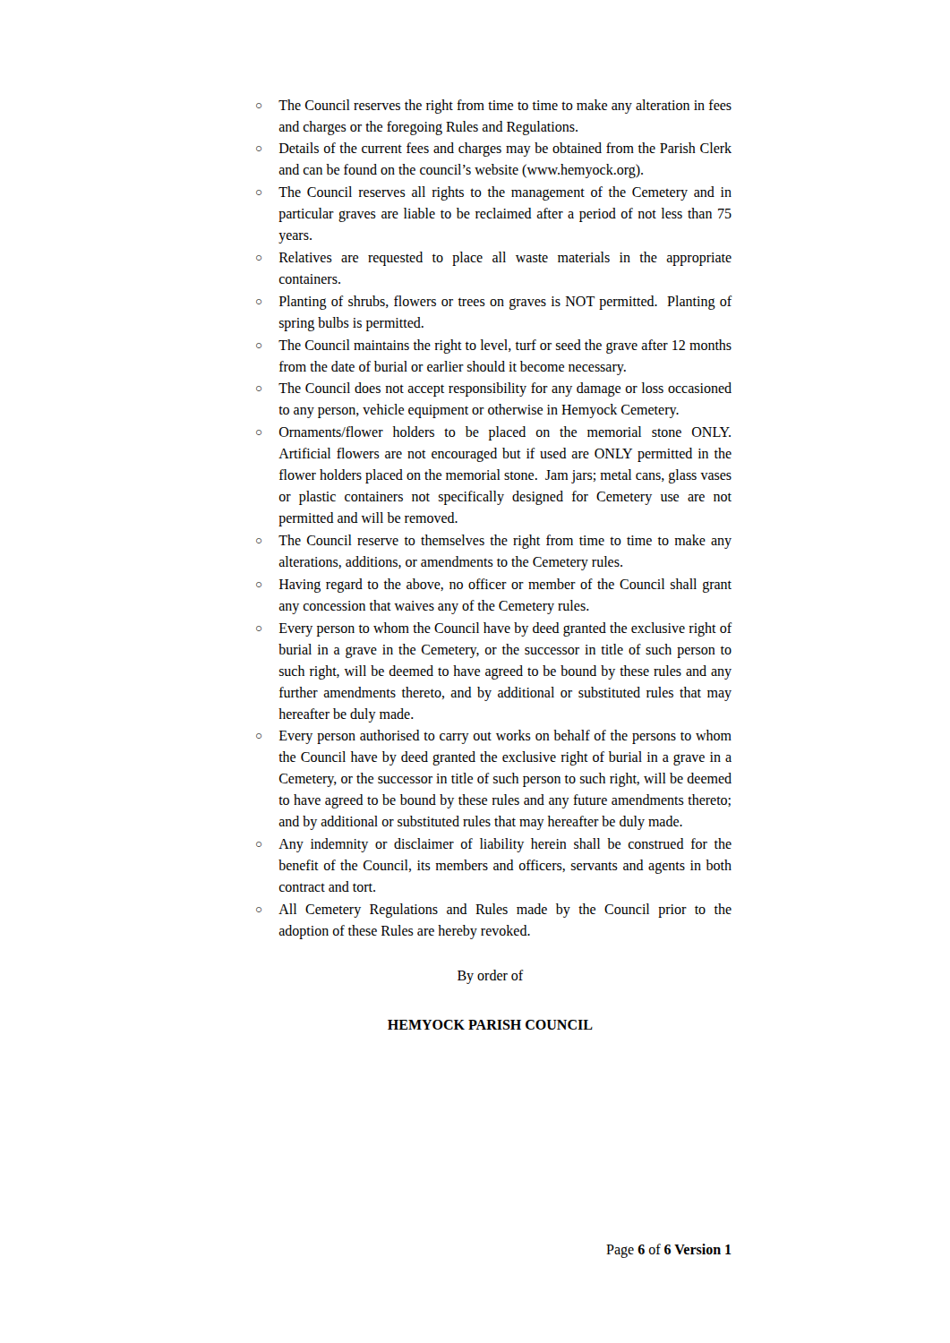The Council reserves the right from time to time to make any alteration in fees and charges or the foregoing Rules and Regulations.
Details of the current fees and charges may be obtained from the Parish Clerk and can be found on the council’s website (www.hemyock.org).
The Council reserves all rights to the management of the Cemetery and in particular graves are liable to be reclaimed after a period of not less than 75 years.
Relatives are requested to place all waste materials in the appropriate containers.
Planting of shrubs, flowers or trees on graves is NOT permitted. Planting of spring bulbs is permitted.
The Council maintains the right to level, turf or seed the grave after 12 months from the date of burial or earlier should it become necessary.
The Council does not accept responsibility for any damage or loss occasioned to any person, vehicle equipment or otherwise in Hemyock Cemetery.
Ornaments/flower holders to be placed on the memorial stone ONLY. Artificial flowers are not encouraged but if used are ONLY permitted in the flower holders placed on the memorial stone. Jam jars; metal cans, glass vases or plastic containers not specifically designed for Cemetery use are not permitted and will be removed.
The Council reserve to themselves the right from time to time to make any alterations, additions, or amendments to the Cemetery rules.
Having regard to the above, no officer or member of the Council shall grant any concession that waives any of the Cemetery rules.
Every person to whom the Council have by deed granted the exclusive right of burial in a grave in the Cemetery, or the successor in title of such person to such right, will be deemed to have agreed to be bound by these rules and any further amendments thereto, and by additional or substituted rules that may hereafter be duly made.
Every person authorised to carry out works on behalf of the persons to whom the Council have by deed granted the exclusive right of burial in a grave in a Cemetery, or the successor in title of such person to such right, will be deemed to have agreed to be bound by these rules and any future amendments thereto; and by additional or substituted rules that may hereafter be duly made.
Any indemnity or disclaimer of liability herein shall be construed for the benefit of the Council, its members and officers, servants and agents in both contract and tort.
All Cemetery Regulations and Rules made by the Council prior to the adoption of these Rules are hereby revoked.
By order of
HEMYOCK PARISH COUNCIL
Page 6 of 6 Version 1